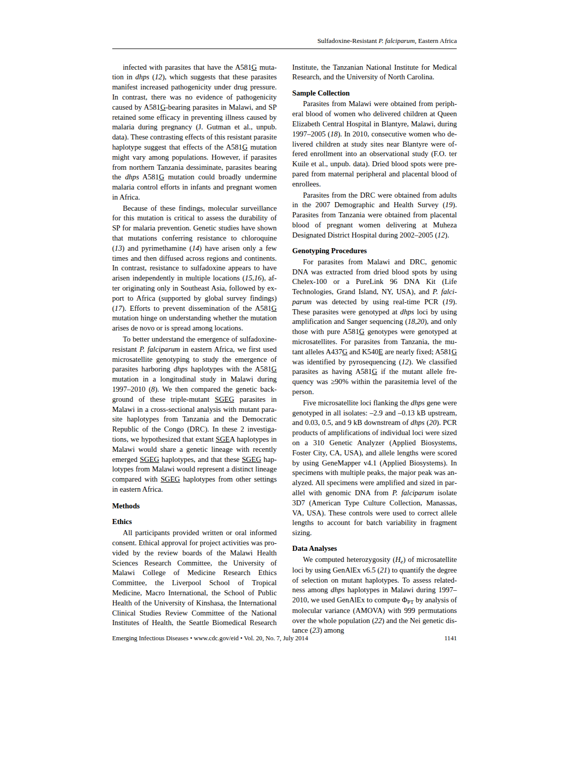Sulfadoxine-Resistant P. falciparum, Eastern Africa
infected with parasites that have the A581G mutation in dhps (12), which suggests that these parasites manifest increased pathogenicity under drug pressure. In contrast, there was no evidence of pathogenicity caused by A581G-bearing parasites in Malawi, and SP retained some efficacy in preventing illness caused by malaria during pregnancy (J. Gutman et al., unpub. data). These contrasting effects of this resistant parasite haplotype suggest that effects of the A581G mutation might vary among populations. However, if parasites from northern Tanzania dessiminate, parasites bearing the dhps A581G mutation could broadly undermine malaria control efforts in infants and pregnant women in Africa.
Because of these findings, molecular surveillance for this mutation is critical to assess the durability of SP for malaria prevention. Genetic studies have shown that mutations conferring resistance to chloroquine (13) and pyrimethamine (14) have arisen only a few times and then diffused across regions and continents. In contrast, resistance to sulfadoxine appears to have arisen independently in multiple locations (15,16), after originating only in Southeast Asia, followed by export to Africa (supported by global survey findings) (17). Efforts to prevent dissemination of the A581G mutation hinge on understanding whether the mutation arises de novo or is spread among locations.
To better understand the emergence of sulfadoxine-resistant P. falciparum in eastern Africa, we first used microsatellite genotyping to study the emergence of parasites harboring dhps haplotypes with the A581G mutation in a longitudinal study in Malawi during 1997–2010 (8). We then compared the genetic background of these triple-mutant SGEG parasites in Malawi in a cross-sectional analysis with mutant parasite haplotypes from Tanzania and the Democratic Republic of the Congo (DRC). In these 2 investigations, we hypothesized that extant SGEA haplotypes in Malawi would share a genetic lineage with recently emerged SGEG haplotypes, and that these SGEG haplotypes from Malawi would represent a distinct lineage compared with SGEG haplotypes from other settings in eastern Africa.
Methods
Ethics
All participants provided written or oral informed consent. Ethical approval for project activities was provided by the review boards of the Malawi Health Sciences Research Committee, the University of Malawi College of Medicine Research Ethics Committee, the Liverpool School of Tropical Medicine, Macro International, the School of Public Health of the University of Kinshasa, the International Clinical Studies Review Committee of the National Institutes of Health, the Seattle Biomedical Research Institute, the Tanzanian National Institute for Medical Research, and the University of North Carolina.
Sample Collection
Parasites from Malawi were obtained from peripheral blood of women who delivered children at Queen Elizabeth Central Hospital in Blantyre, Malawi, during 1997–2005 (18). In 2010, consecutive women who delivered children at study sites near Blantyre were offered enrollment into an observational study (F.O. ter Kuile et al., unpub. data). Dried blood spots were prepared from maternal peripheral and placental blood of enrollees.
Parasites from the DRC were obtained from adults in the 2007 Demographic and Health Survey (19). Parasites from Tanzania were obtained from placental blood of pregnant women delivering at Muheza Designated District Hospital during 2002–2005 (12).
Genotyping Procedures
For parasites from Malawi and DRC, genomic DNA was extracted from dried blood spots by using Chelex-100 or a PureLink 96 DNA Kit (Life Technologies, Grand Island, NY, USA), and P. falciparum was detected by using real-time PCR (19). These parasites were genotyped at dhps loci by using amplification and Sanger sequencing (18,20), and only those with pure A581G genotypes were genotyped at microsatellites. For parasites from Tanzania, the mutant alleles A437G and K540E are nearly fixed; A581G was identified by pyrosequencing (12). We classified parasites as having A581G if the mutant allele frequency was ≥90% within the parasitemia level of the person.
Five microsatellite loci flanking the dhps gene were genotyped in all isolates: –2.9 and –0.13 kB upstream, and 0.03, 0.5, and 9 kB downstream of dhps (20). PCR products of amplifications of individual loci were sized on a 310 Genetic Analyzer (Applied Biosystems, Foster City, CA, USA), and allele lengths were scored by using GeneMapper v4.1 (Applied Biosystems). In specimens with multiple peaks, the major peak was analyzed. All specimens were amplified and sized in parallel with genomic DNA from P. falciparum isolate 3D7 (American Type Culture Collection, Manassas, VA, USA). These controls were used to correct allele lengths to account for batch variability in fragment sizing.
Data Analyses
We computed heterozygosity (He) of microsatellite loci by using GenAlEx v6.5 (21) to quantify the degree of selection on mutant haplotypes. To assess relatedness among dhps haplotypes in Malawi during 1997–2010, we used GenAlEx to compute ΦPT by analysis of molecular variance (AMOVA) with 999 permutations over the whole population (22) and the Nei genetic distance (23) among
Emerging Infectious Diseases • www.cdc.gov/eid • Vol. 20, No. 7, July 2014
1141